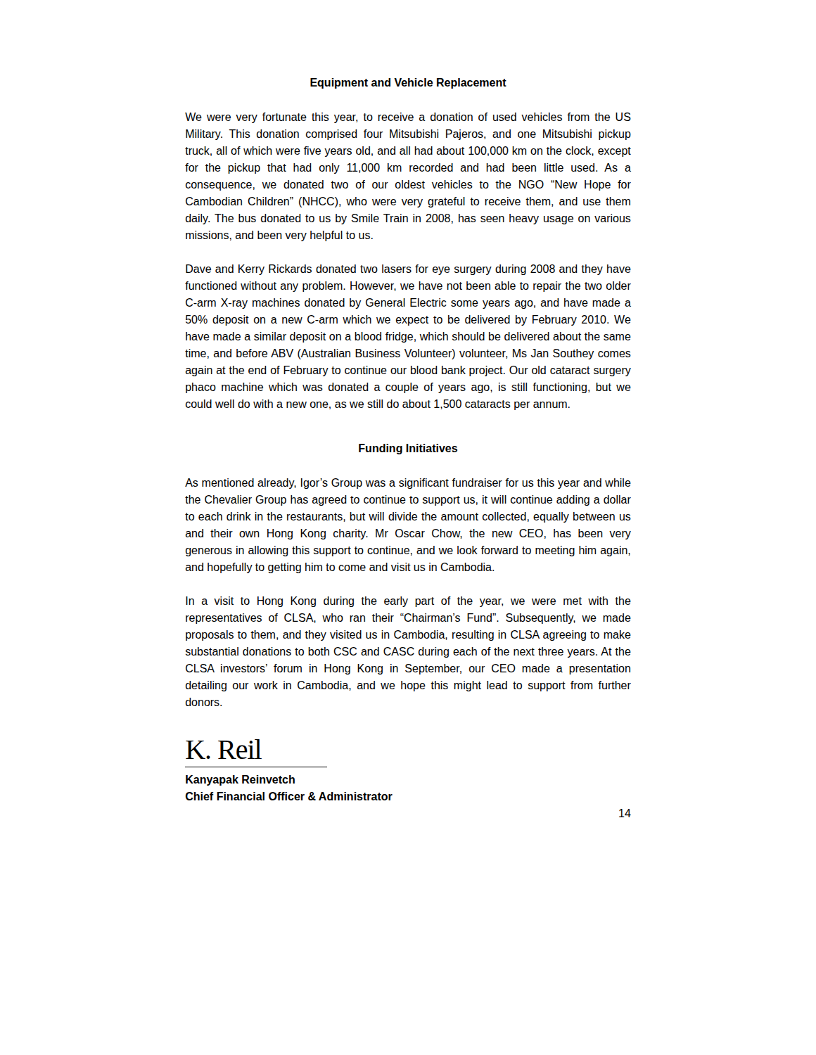Equipment and Vehicle Replacement
We were very fortunate this year, to receive a donation of used vehicles from the US Military. This donation comprised four Mitsubishi Pajeros, and one Mitsubishi pickup truck, all of which were five years old, and all had about 100,000 km on the clock, except for the pickup that had only 11,000 km recorded and had been little used. As a consequence, we donated two of our oldest vehicles to the NGO “New Hope for Cambodian Children” (NHCC), who were very grateful to receive them, and use them daily. The bus donated to us by Smile Train in 2008, has seen heavy usage on various missions, and been very helpful to us.
Dave and Kerry Rickards donated two lasers for eye surgery during 2008 and they have functioned without any problem. However, we have not been able to repair the two older C-arm X-ray machines donated by General Electric some years ago, and have made a 50% deposit on a new C-arm which we expect to be delivered by February 2010. We have made a similar deposit on a blood fridge, which should be delivered about the same time, and before ABV (Australian Business Volunteer) volunteer, Ms Jan Southey comes again at the end of February to continue our blood bank project. Our old cataract surgery phaco machine which was donated a couple of years ago, is still functioning, but we could well do with a new one, as we still do about 1,500 cataracts per annum.
Funding Initiatives
As mentioned already, Igor’s Group was a significant fundraiser for us this year and while the Chevalier Group has agreed to continue to support us, it will continue adding a dollar to each drink in the restaurants, but will divide the amount collected, equally between us and their own Hong Kong charity. Mr Oscar Chow, the new CEO, has been very generous in allowing this support to continue, and we look forward to meeting him again, and hopefully to getting him to come and visit us in Cambodia.
In a visit to Hong Kong during the early part of the year, we were met with the representatives of CLSA, who ran their “Chairman’s Fund”. Subsequently, we made proposals to them, and they visited us in Cambodia, resulting in CLSA agreeing to make substantial donations to both CSC and CASC during each of the next three years. At the CLSA investors’ forum in Hong Kong in September, our CEO made a presentation detailing our work in Cambodia, and we hope this might lead to support from further donors.
K. Reil
Kanyapak Reinvetch
Chief Financial Officer & Administrator
14